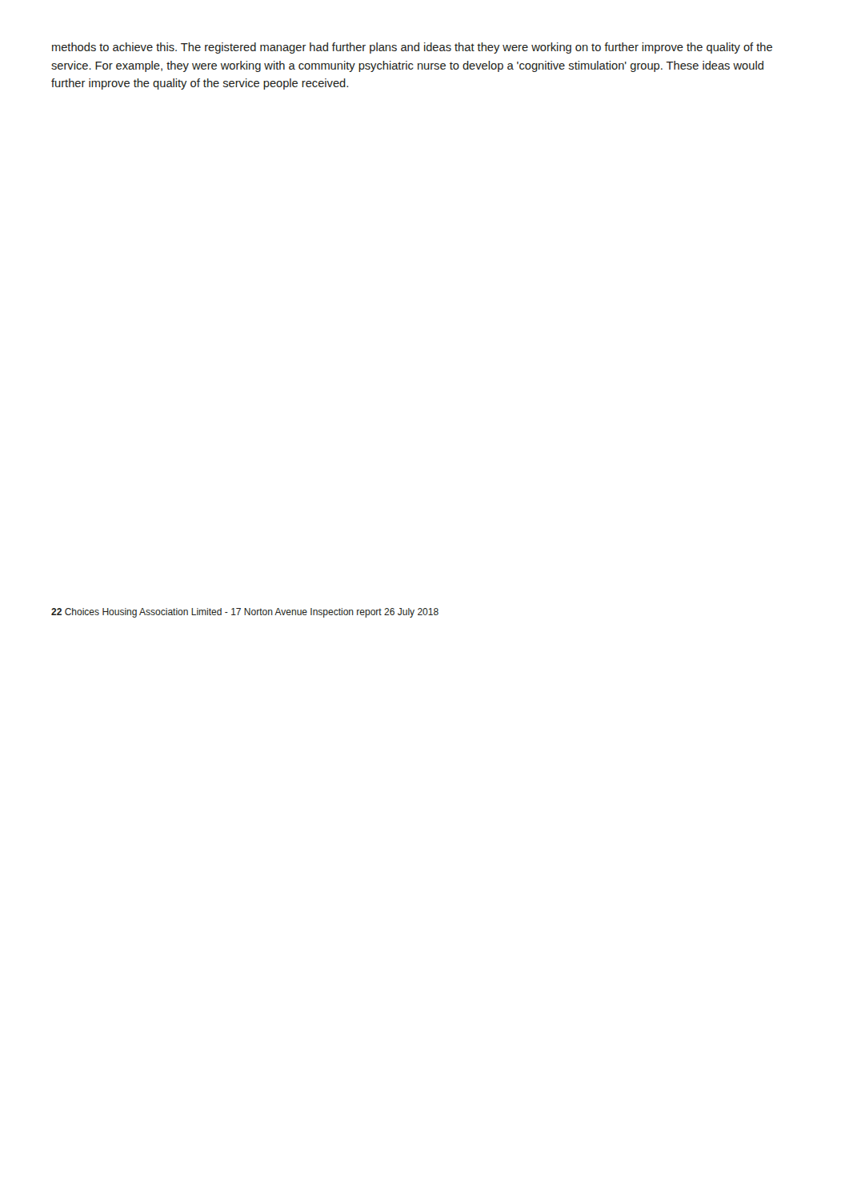methods to achieve this. The registered manager had further plans and ideas that they were working on to further improve the quality of the service. For example, they were working with a community psychiatric nurse to develop a 'cognitive stimulation' group. These ideas would further improve the quality of the service people received.
22 Choices Housing Association Limited - 17 Norton Avenue Inspection report 26 July 2018